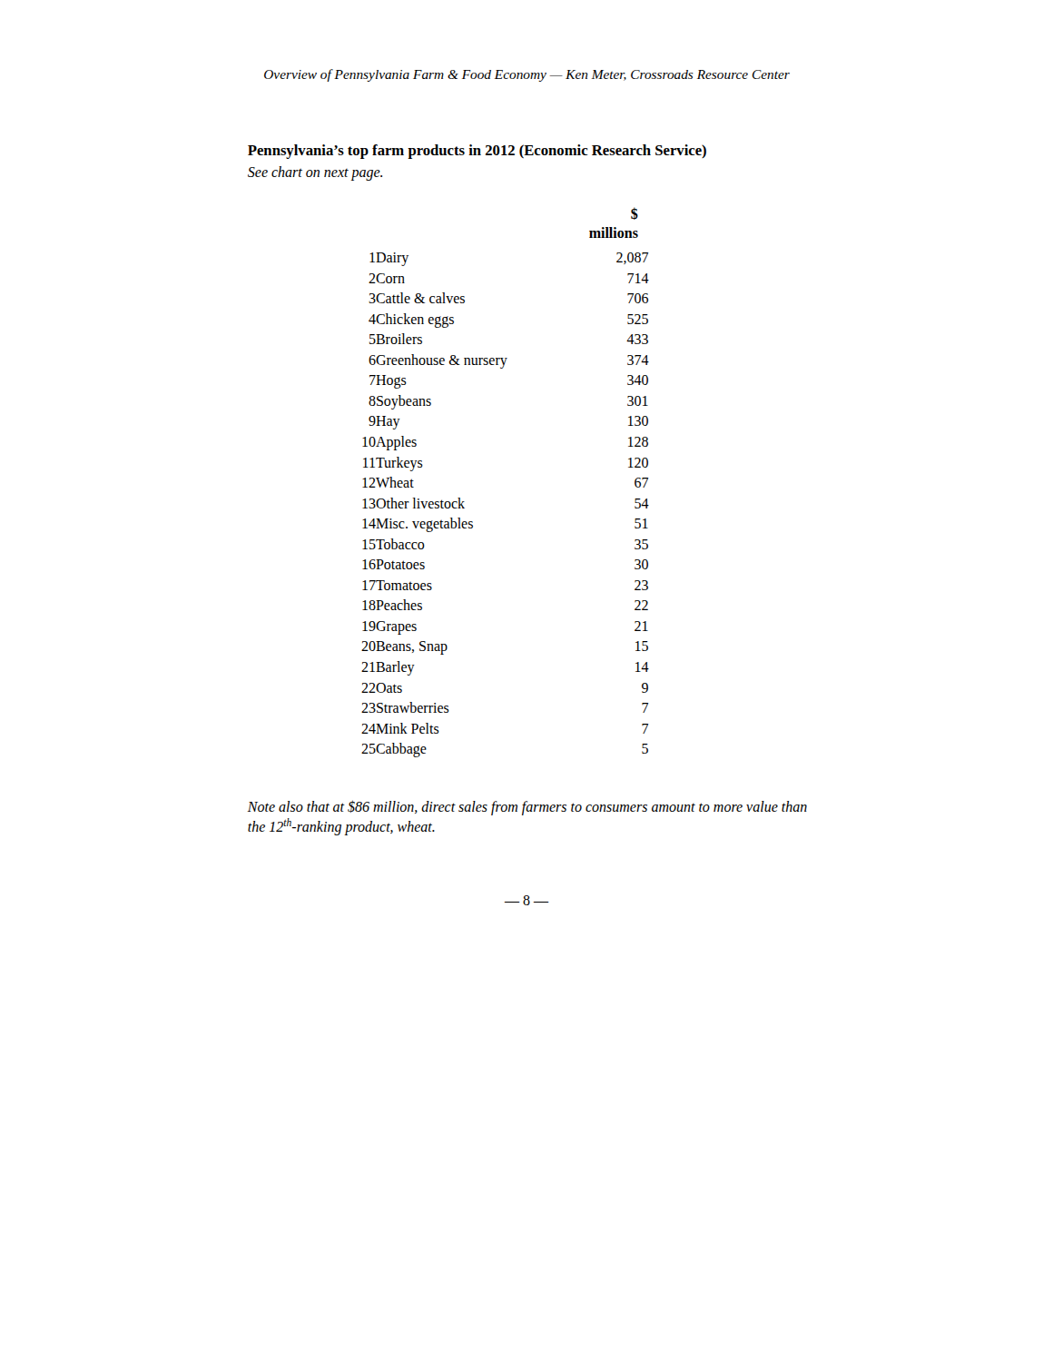Overview of Pennsylvania Farm & Food Economy — Ken Meter, Crossroads Resource Center
Pennsylvania’s top farm products in 2012 (Economic Research Service)
See chart on next page.
| | | $ millions |
| --- | --- | --- |
| 1 | Dairy | 2,087 |
| 2 | Corn | 714 |
| 3 | Cattle & calves | 706 |
| 4 | Chicken eggs | 525 |
| 5 | Broilers | 433 |
| 6 | Greenhouse & nursery | 374 |
| 7 | Hogs | 340 |
| 8 | Soybeans | 301 |
| 9 | Hay | 130 |
| 10 | Apples | 128 |
| 11 | Turkeys | 120 |
| 12 | Wheat | 67 |
| 13 | Other livestock | 54 |
| 14 | Misc. vegetables | 51 |
| 15 | Tobacco | 35 |
| 16 | Potatoes | 30 |
| 17 | Tomatoes | 23 |
| 18 | Peaches | 22 |
| 19 | Grapes | 21 |
| 20 | Beans, Snap | 15 |
| 21 | Barley | 14 |
| 22 | Oats | 9 |
| 23 | Strawberries | 7 |
| 24 | Mink Pelts | 7 |
| 25 | Cabbage | 5 |
Note also that at $86 million, direct sales from farmers to consumers amount to more value than the 12th-ranking product, wheat.
— 8 —